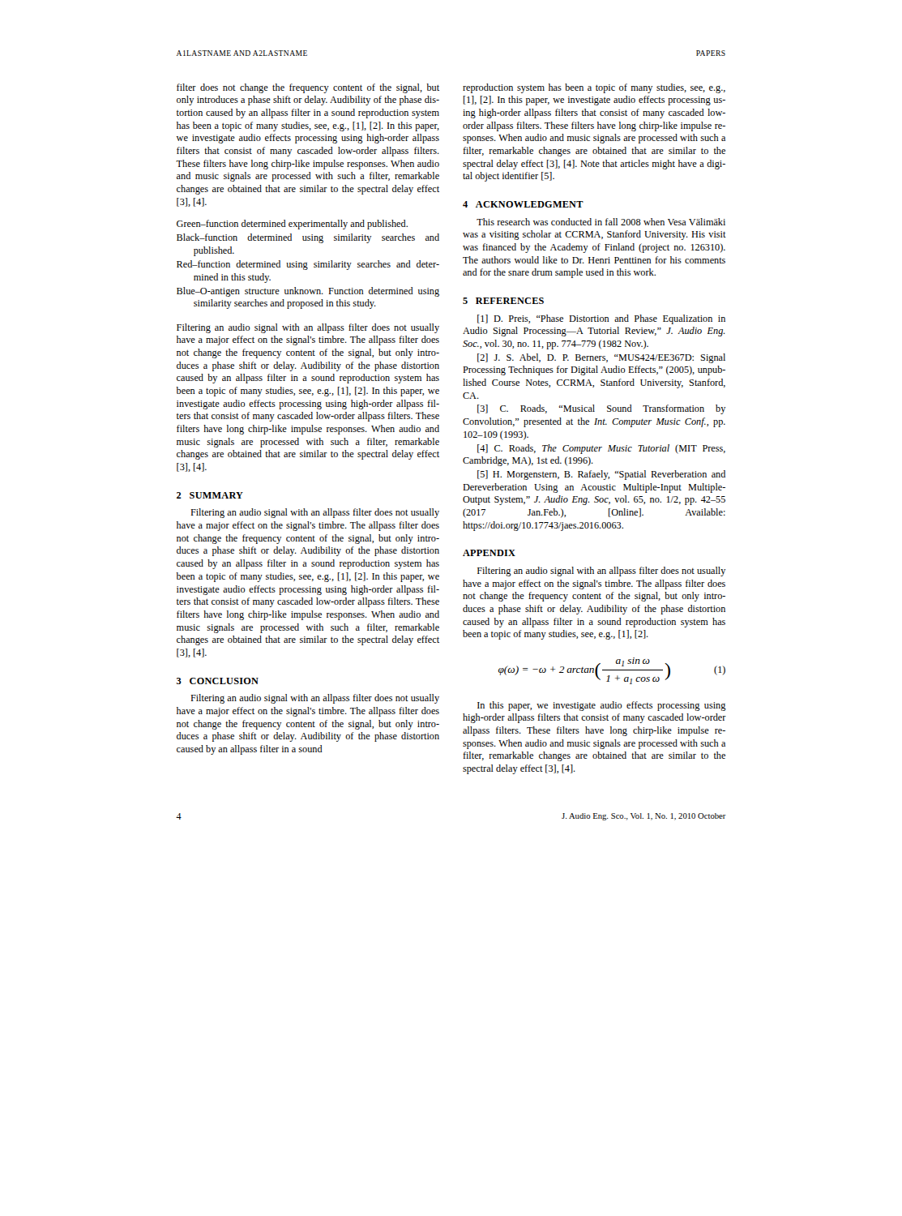A1Lastname and A2Lastname
Papers
filter does not change the frequency content of the signal, but only introduces a phase shift or delay. Audibility of the phase distortion caused by an allpass filter in a sound reproduction system has been a topic of many studies, see, e.g., [1], [2]. In this paper, we investigate audio effects processing using high-order allpass filters that consist of many cascaded low-order allpass filters. These filters have long chirp-like impulse responses. When audio and music signals are processed with such a filter, remarkable changes are obtained that are similar to the spectral delay effect [3], [4].
Green–function determined experimentally and published.
Black–function determined using similarity searches and published.
Red–function determined using similarity searches and determined in this study.
Blue–O-antigen structure unknown. Function determined using similarity searches and proposed in this study.
Filtering an audio signal with an allpass filter does not usually have a major effect on the signal's timbre. The allpass filter does not change the frequency content of the signal, but only introduces a phase shift or delay. Audibility of the phase distortion caused by an allpass filter in a sound reproduction system has been a topic of many studies, see, e.g., [1], [2]. In this paper, we investigate audio effects processing using high-order allpass filters that consist of many cascaded low-order allpass filters. These filters have long chirp-like impulse responses. When audio and music signals are processed with such a filter, remarkable changes are obtained that are similar to the spectral delay effect [3], [4].
2 SUMMARY
Filtering an audio signal with an allpass filter does not usually have a major effect on the signal's timbre. The allpass filter does not change the frequency content of the signal, but only introduces a phase shift or delay. Audibility of the phase distortion caused by an allpass filter in a sound reproduction system has been a topic of many studies, see, e.g., [1], [2]. In this paper, we investigate audio effects processing using high-order allpass filters that consist of many cascaded low-order allpass filters. These filters have long chirp-like impulse responses. When audio and music signals are processed with such a filter, remarkable changes are obtained that are similar to the spectral delay effect [3], [4].
3 CONCLUSION
Filtering an audio signal with an allpass filter does not usually have a major effect on the signal's timbre. The allpass filter does not change the frequency content of the signal, but only introduces a phase shift or delay. Audibility of the phase distortion caused by an allpass filter in a sound
reproduction system has been a topic of many studies, see, e.g., [1], [2]. In this paper, we investigate audio effects processing using high-order allpass filters that consist of many cascaded low-order allpass filters. These filters have long chirp-like impulse responses. When audio and music signals are processed with such a filter, remarkable changes are obtained that are similar to the spectral delay effect [3], [4]. Note that articles might have a digital object identifier [5].
4 ACKNOWLEDGMENT
This research was conducted in fall 2008 when Vesa Välimäki was a visiting scholar at CCRMA, Stanford University. His visit was financed by the Academy of Finland (project no. 126310). The authors would like to Dr. Henri Penttinen for his comments and for the snare drum sample used in this work.
5 REFERENCES
[1] D. Preis, “Phase Distortion and Phase Equalization in Audio Signal Processing—A Tutorial Review,” J. Audio Eng. Soc., vol. 30, no. 11, pp. 774–779 (1982 Nov.).
[2] J. S. Abel, D. P. Berners, “MUS424/EE367D: Signal Processing Techniques for Digital Audio Effects,” (2005), unpublished Course Notes, CCRMA, Stanford University, Stanford, CA.
[3] C. Roads, “Musical Sound Transformation by Convolution,” presented at the Int. Computer Music Conf., pp. 102–109 (1993).
[4] C. Roads, The Computer Music Tutorial (MIT Press, Cambridge, MA), 1st ed. (1996).
[5] H. Morgenstern, B. Rafaely, “Spatial Reverberation and Dereverberation Using an Acoustic Multiple-Input Multiple-Output System,” J. Audio Eng. Soc, vol. 65, no. 1/2, pp. 42–55 (2017 Jan.Feb.), [Online]. Available: https://doi.org/10.17743/jaes.2016.0063.
APPENDIX
Filtering an audio signal with an allpass filter does not usually have a major effect on the signal's timbre. The allpass filter does not change the frequency content of the signal, but only introduces a phase shift or delay. Audibility of the phase distortion caused by an allpass filter in a sound reproduction system has been a topic of many studies, see, e.g., [1], [2].
φ(ω) = −ω + 2 arctan(a1 sin ω 1 + a1 cos ω)
(1)
In this paper, we investigate audio effects processing using high-order allpass filters that consist of many cascaded low-order allpass filters. These filters have long chirp-like impulse responses. When audio and music signals are processed with such a filter, remarkable changes are obtained that are similar to the spectral delay effect [3], [4].
4
J. Audio Eng. Sco., Vol. 1, No. 1, 2010 October